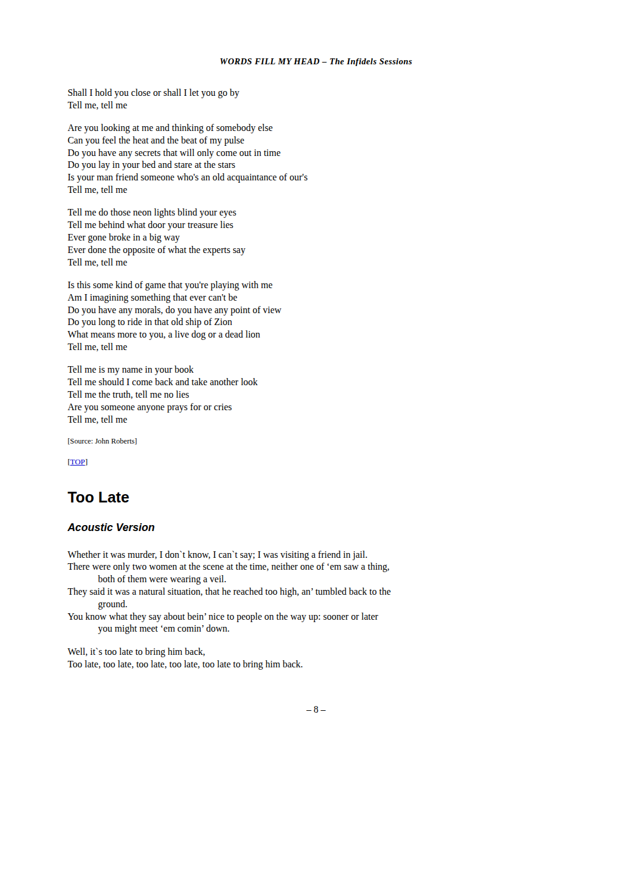WORDS FILL MY HEAD – The Infidels Sessions
Shall I hold you close or shall I let you go by
Tell me, tell me
Are you looking at me and thinking of somebody else
Can you feel the heat and the beat of my pulse
Do you have any secrets that will only come out in time
Do you lay in your bed and stare at the stars
Is your man friend someone who's an old acquaintance of our's
Tell me, tell me
Tell me do those neon lights blind your eyes
Tell me behind what door your treasure lies
Ever gone broke in a big way
Ever done the opposite of what the experts say
Tell me, tell me
Is this some kind of game that you're playing with me
Am I imagining something that ever can't be
Do you have any morals, do you have any point of view
Do you long to ride in that old ship of Zion
What means more to you, a live dog or a dead lion
Tell me, tell me
Tell me is my name in your book
Tell me should I come back and take another look
Tell me the truth, tell me no lies
Are you someone anyone prays for or cries
Tell me, tell me
[Source: John Roberts]
[TOP]
Too Late
Acoustic Version
Whether it was murder, I don`t know, I can`t say; I was visiting a friend in jail.
There were only two women at the scene at the time, neither one of ‘em saw a thing,both of them were wearing a veil. They said it was a natural situation, that he reached too high, an’ tumbled back to theground. You know what they say about bein’ nice to people on the way up: sooner or lateryou might meet ‘em comin’ down.
Well, it`s too late to bring him back,
Too late, too late, too late, too late, too late to bring him back.
– 8 –